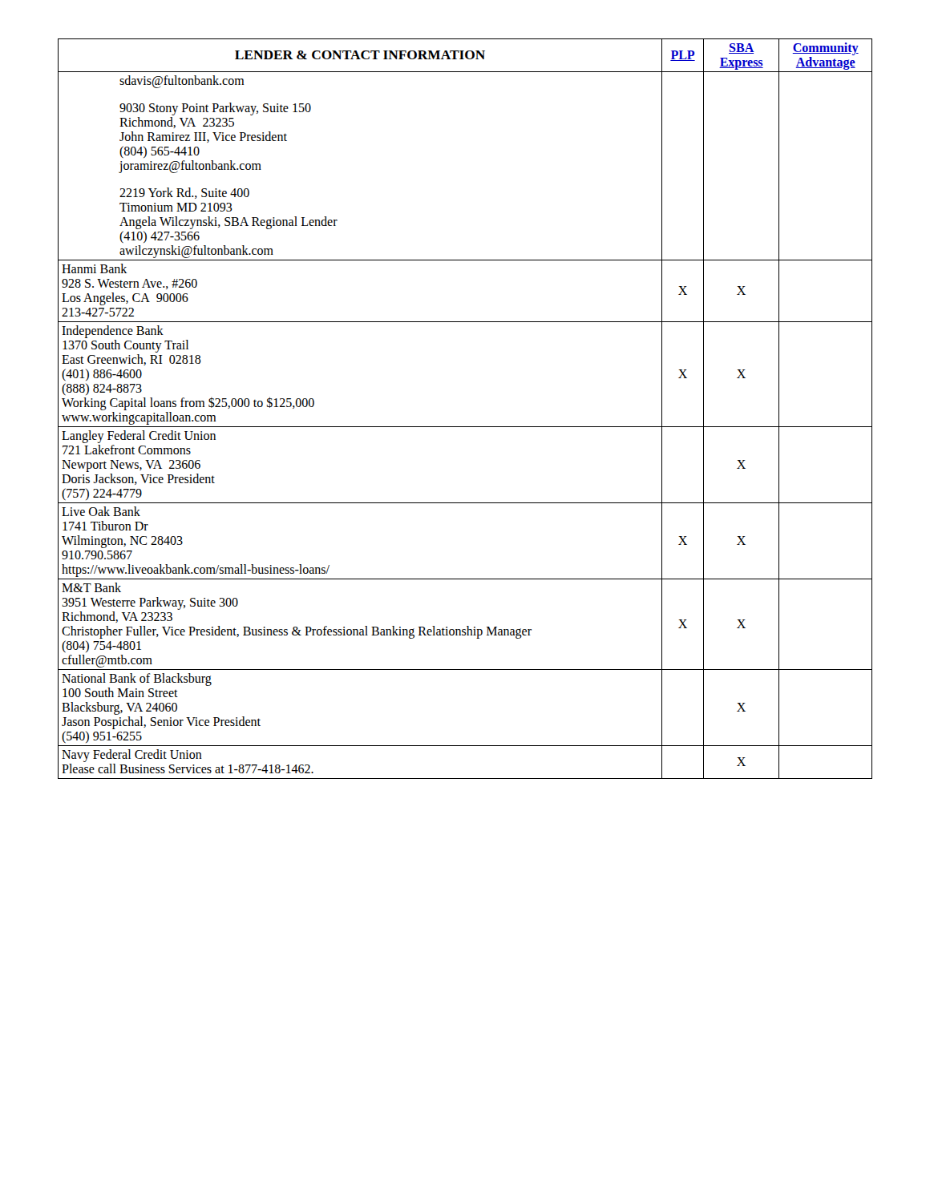| LENDER & CONTACT INFORMATION | PLP | SBA Express | Community Advantage |
| --- | --- | --- | --- |
| sdavis@fultonbank.com 9030 Stony Point Parkway, Suite 150 Richmond, VA 23235 John Ramirez III, Vice President (804) 565-4410 joramirez@fultonbank.com 2219 York Rd., Suite 400 Timonium MD 21093 Angela Wilczynski, SBA Regional Lender (410) 427-3566 awilczynski@fultonbank.com | | | |
| Hanmi Bank 928 S. Western Ave., #260 Los Angeles, CA 90006 213-427-5722 | X | X | |
| Independence Bank 1370 South County Trail East Greenwich, RI 02818 (401) 886-4600 (888) 824-8873 Working Capital loans from $25,000 to $125,000 www.workingcapitalloan.com | X | X | |
| Langley Federal Credit Union 721 Lakefront Commons Newport News, VA 23606 Doris Jackson, Vice President (757) 224-4779 | | X | |
| Live Oak Bank 1741 Tiburon Dr Wilmington, NC 28403 910.790.5867 https://www.liveoakbank.com/small-business-loans/ | X | X | |
| M&T Bank 3951 Westerre Parkway, Suite 300 Richmond, VA 23233 Christopher Fuller, Vice President, Business & Professional Banking Relationship Manager (804) 754-4801 cfuller@mtb.com | X | X | |
| National Bank of Blacksburg 100 South Main Street Blacksburg, VA 24060 Jason Pospichal, Senior Vice President (540) 951-6255 | | X | |
| Navy Federal Credit Union Please call Business Services at 1-877-418-1462. | | X | |